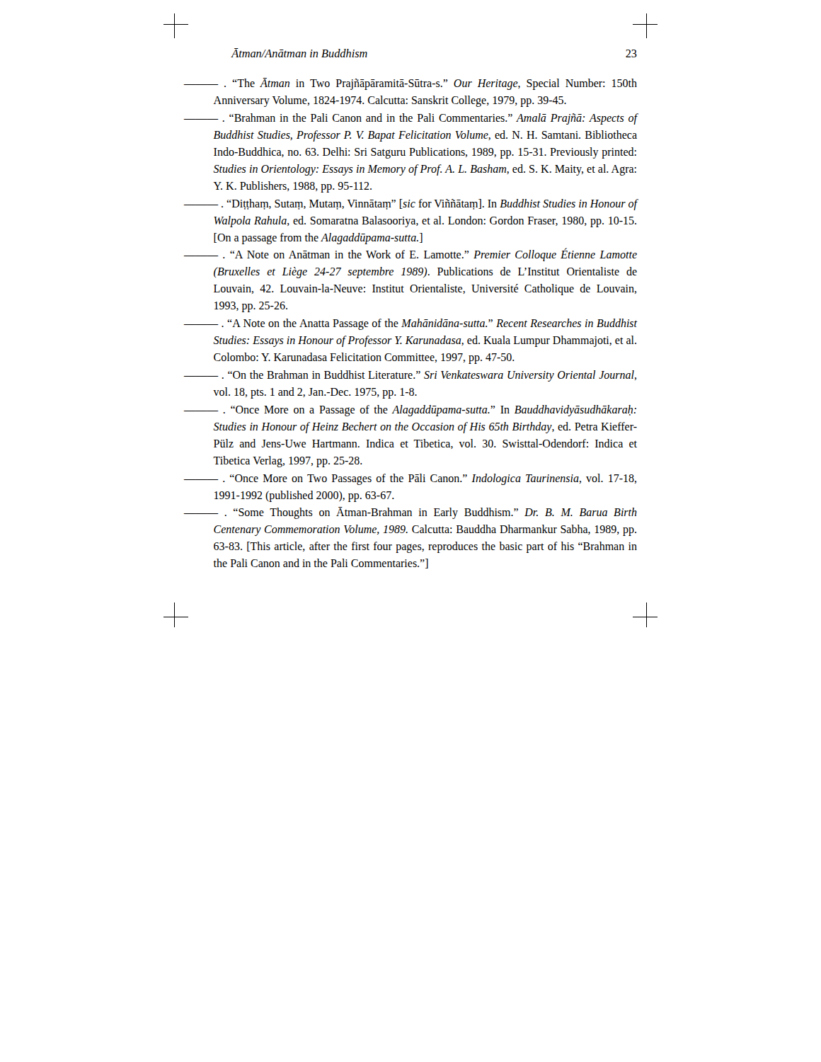Ātman/Anātman in Buddhism 23
——— . “The Ātman in Two Prajñāpāramitā-Sūtra-s.” Our Heritage, Special Number: 150th Anniversary Volume, 1824-1974. Calcutta: Sanskrit College, 1979, pp. 39-45.
——— . “Brahman in the Pali Canon and in the Pali Commentaries.” Amalā Prajñā: Aspects of Buddhist Studies, Professor P. V. Bapat Felicitation Volume, ed. N. H. Samtani. Bibliotheca Indo-Buddhica, no. 63. Delhi: Sri Satguru Publications, 1989, pp. 15-31. Previously printed: Studies in Orientology: Essays in Memory of Prof. A. L. Basham, ed. S. K. Maity, et al. Agra: Y. K. Publishers, 1988, pp. 95-112.
——— . “Diṭṭhaṃ, Sutaṃ, Mutaṃ, Vinnātaṃ” [sic for Viññātaṃ]. In Buddhist Studies in Honour of Walpola Rahula, ed. Somaratna Balasooriya, et al. London: Gordon Fraser, 1980, pp. 10-15. [On a passage from the Alagaddūpama-sutta.]
——— . “A Note on Anātman in the Work of E. Lamotte.” Premier Colloque Étienne Lamotte (Bruxelles et Liège 24-27 septembre 1989). Publications de L’Institut Orientaliste de Louvain, 42. Louvain-la-Neuve: Institut Orientaliste, Université Catholique de Louvain, 1993, pp. 25-26.
——— . “A Note on the Anatta Passage of the Mahānidāna-sutta.” Recent Researches in Buddhist Studies: Essays in Honour of Professor Y. Karunadasa, ed. Kuala Lumpur Dhammajoti, et al. Colombo: Y. Karunadasa Felicitation Committee, 1997, pp. 47-50.
——— . “On the Brahman in Buddhist Literature.” Sri Venkateswara University Oriental Journal, vol. 18, pts. 1 and 2, Jan.-Dec. 1975, pp. 1-8.
——— . “Once More on a Passage of the Alagaddūpama-sutta.” In Bauddhavidyāsudhākaraḥ: Studies in Honour of Heinz Bechert on the Occasion of His 65th Birthday, ed. Petra Kieffer-Pülz and Jens-Uwe Hartmann. Indica et Tibetica, vol. 30. Swisttal-Odendorf: Indica et Tibetica Verlag, 1997, pp. 25-28.
——— . “Once More on Two Passages of the Pāli Canon.” Indologica Taurinensia, vol. 17-18, 1991-1992 (published 2000), pp. 63-67.
——— . “Some Thoughts on Ātman-Brahman in Early Buddhism.” Dr. B. M. Barua Birth Centenary Commemoration Volume, 1989. Calcutta: Bauddha Dharmankur Sabha, 1989, pp. 63-83. [This article, after the first four pages, reproduces the basic part of his “Brahman in the Pali Canon and in the Pali Commentaries.”]